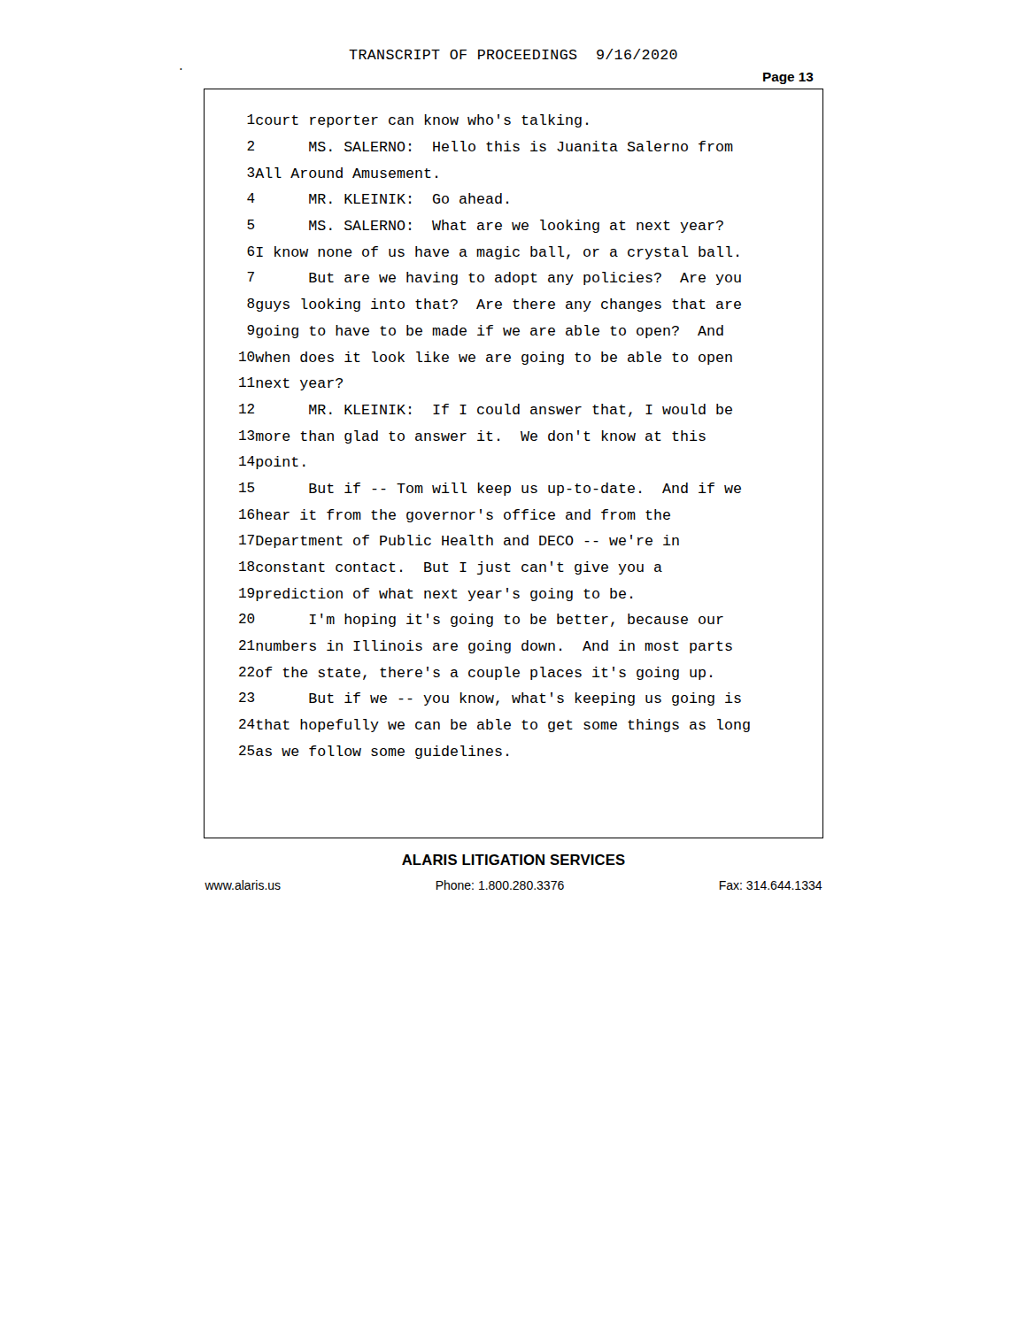.
TRANSCRIPT OF PROCEEDINGS 9/16/2020
Page 13
| 1 | court reporter can know who's talking. |
| 2 | MS. SALERNO: Hello this is Juanita Salerno from |
| 3 | All Around Amusement. |
| 4 | MR. KLEINIK: Go ahead. |
| 5 | MS. SALERNO: What are we looking at next year? |
| 6 | I know none of us have a magic ball, or a crystal ball. |
| 7 | But are we having to adopt any policies? Are you |
| 8 | guys looking into that? Are there any changes that are |
| 9 | going to have to be made if we are able to open? And |
| 10 | when does it look like we are going to be able to open |
| 11 | next year? |
| 12 | MR. KLEINIK: If I could answer that, I would be |
| 13 | more than glad to answer it. We don't know at this |
| 14 | point. |
| 15 | But if -- Tom will keep us up-to-date. And if we |
| 16 | hear it from the governor's office and from the |
| 17 | Department of Public Health and DECO -- we're in |
| 18 | constant contact. But I just can't give you a |
| 19 | prediction of what next year's going to be. |
| 20 | I'm hoping it's going to be better, because our |
| 21 | numbers in Illinois are going down. And in most parts |
| 22 | of the state, there's a couple places it's going up. |
| 23 | But if we -- you know, what's keeping us going is |
| 24 | that hopefully we can be able to get some things as long |
| 25 | as we follow some guidelines. |
ALARIS LITIGATION SERVICES
www.alaris.us Phone: 1.800.280.3376 Fax: 314.644.1334